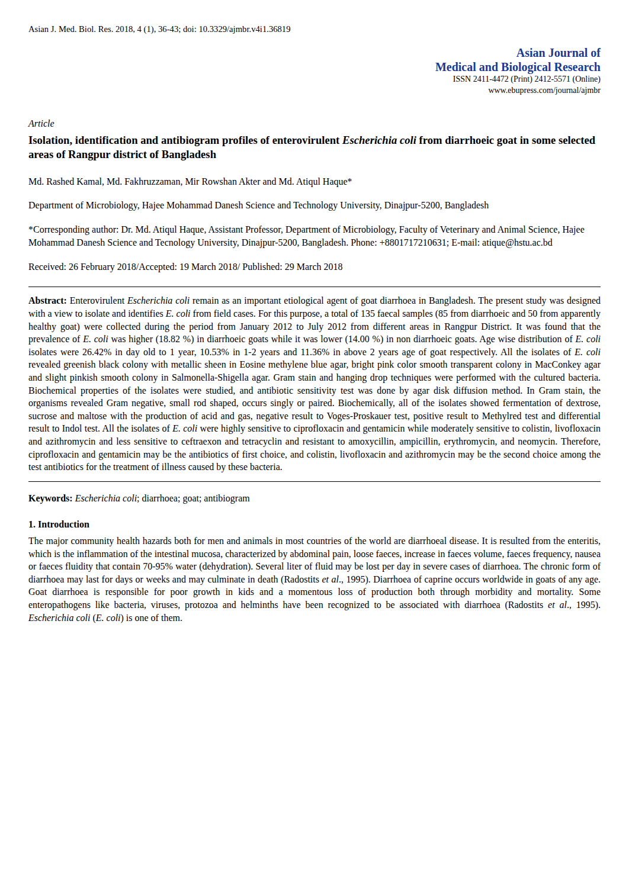Asian J. Med. Biol. Res. 2018, 4 (1), 36-43; doi: 10.3329/ajmbr.v4i1.36819
Asian Journal of
Medical and Biological Research
ISSN 2411-4472 (Print) 2412-5571 (Online)
www.ebupress.com/journal/ajmbr
Article
Isolation, identification and antibiogram profiles of enterovirulent Escherichia coli from diarrhoeic goat in some selected areas of Rangpur district of Bangladesh
Md. Rashed Kamal, Md. Fakhruzzaman, Mir Rowshan Akter and Md. Atiqul Haque*
Department of Microbiology, Hajee Mohammad Danesh Science and Technology University, Dinajpur-5200, Bangladesh
*Corresponding author: Dr. Md. Atiqul Haque, Assistant Professor, Department of Microbiology, Faculty of Veterinary and Animal Science, Hajee Mohammad Danesh Science and Tecnology University, Dinajpur-5200, Bangladesh. Phone: +8801717210631; E-mail: atique@hstu.ac.bd
Received: 26 February 2018/Accepted: 19 March 2018/ Published: 29 March 2018
Abstract: Enterovirulent Escherichia coli remain as an important etiological agent of goat diarrhoea in Bangladesh. The present study was designed with a view to isolate and identifies E. coli from field cases. For this purpose, a total of 135 faecal samples (85 from diarrhoeic and 50 from apparently healthy goat) were collected during the period from January 2012 to July 2012 from different areas in Rangpur District. It was found that the prevalence of E. coli was higher (18.82 %) in diarrhoeic goats while it was lower (14.00 %) in non diarrhoeic goats. Age wise distribution of E. coli isolates were 26.42% in day old to 1 year, 10.53% in 1-2 years and 11.36% in above 2 years age of goat respectively. All the isolates of E. coli revealed greenish black colony with metallic sheen in Eosine methylene blue agar, bright pink color smooth transparent colony in MacConkey agar and slight pinkish smooth colony in Salmonella-Shigella agar. Gram stain and hanging drop techniques were performed with the cultured bacteria. Biochemical properties of the isolates were studied, and antibiotic sensitivity test was done by agar disk diffusion method. In Gram stain, the organisms revealed Gram negative, small rod shaped, occurs singly or paired. Biochemically, all of the isolates showed fermentation of dextrose, sucrose and maltose with the production of acid and gas, negative result to Voges-Proskauer test, positive result to Methylred test and differential result to Indol test. All the isolates of E. coli were highly sensitive to ciprofloxacin and gentamicin while moderately sensitive to colistin, livofloxacin and azithromycin and less sensitive to ceftraexon and tetracyclin and resistant to amoxycillin, ampicillin, erythromycin, and neomycin. Therefore, ciprofloxacin and gentamicin may be the antibiotics of first choice, and colistin, livofloxacin and azithromycin may be the second choice among the test antibiotics for the treatment of illness caused by these bacteria.
Keywords: Escherichia coli; diarrhoea; goat; antibiogram
1. Introduction
The major community health hazards both for men and animals in most countries of the world are diarrhoeal disease. It is resulted from the enteritis, which is the inflammation of the intestinal mucosa, characterized by abdominal pain, loose faeces, increase in faeces volume, faeces frequency, nausea or faeces fluidity that contain 70-95% water (dehydration). Several liter of fluid may be lost per day in severe cases of diarrhoea. The chronic form of diarrhoea may last for days or weeks and may culminate in death (Radostits et al., 1995). Diarrhoea of caprine occurs worldwide in goats of any age. Goat diarrhoea is responsible for poor growth in kids and a momentous loss of production both through morbidity and mortality. Some enteropathogens like bacteria, viruses, protozoa and helminths have been recognized to be associated with diarrhoea (Radostits et al., 1995). Escherichia coli (E. coli) is one of them.